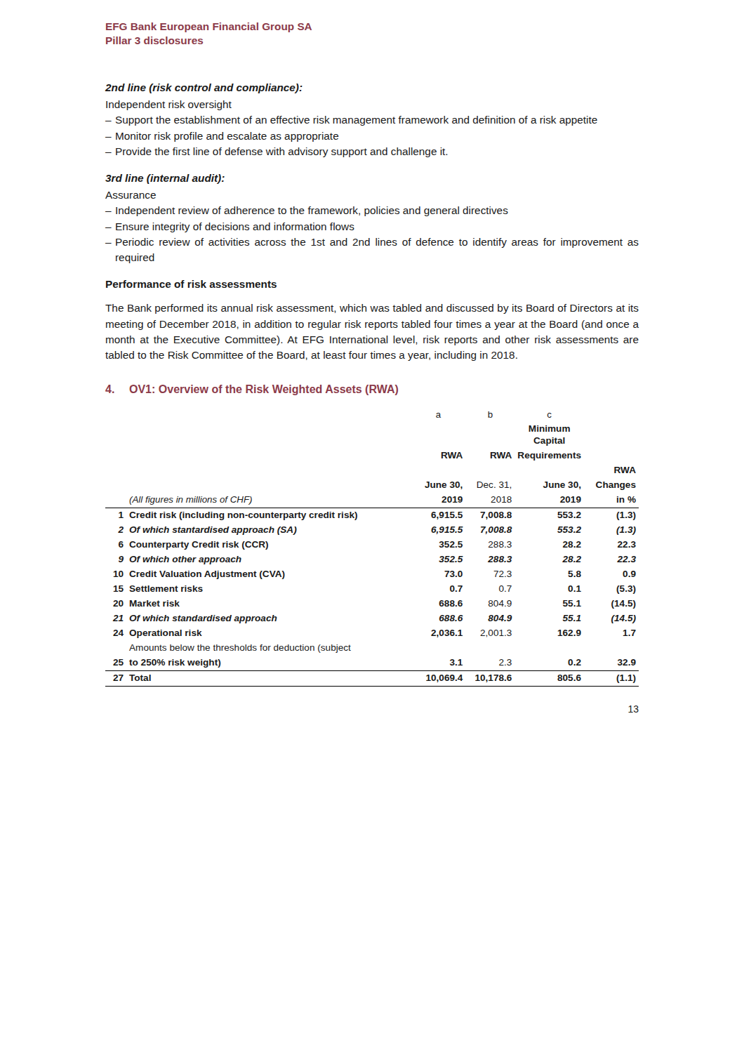EFG Bank European Financial Group SA Pillar 3 disclosures
2nd line (risk control and compliance):
Independent risk oversight
Support the establishment of an effective risk management framework and definition of a risk appetite
Monitor risk profile and escalate as appropriate
Provide the first line of defense with advisory support and challenge it.
3rd line (internal audit):
Assurance
Independent review of adherence to the framework, policies and general directives
Ensure integrity of decisions and information flows
Periodic review of activities across the 1st and 2nd lines of defence to identify areas for improvement as required
Performance of risk assessments
The Bank performed its annual risk assessment, which was tabled and discussed by its Board of Directors at its meeting of December 2018, in addition to regular risk reports tabled four times a year at the Board (and once a month at the Executive Committee). At EFG International level, risk reports and other risk assessments are tabled to the Risk Committee of the Board, at least four times a year, including in 2018.
4. OV1: Overview of the Risk Weighted Assets (RWA)
| | | a | b | c | |
| --- | --- | --- | --- | --- | --- |
| | | | | Minimum Capital | |
| | | RWA | RWA | Requirements | |
| | | | | | RWA |
| | | June 30, | Dec. 31, | June 30, | Changes |
| | (All figures in millions of CHF) | 2019 | 2018 | 2019 | in % |
| 1 | Credit risk (including non-counterparty credit risk) | 6,915.5 | 7,008.8 | 553.2 | (1.3) |
| 2 | Of which stantardised approach (SA) | 6,915.5 | 7,008.8 | 553.2 | (1.3) |
| 6 | Counterparty Credit risk (CCR) | 352.5 | 288.3 | 28.2 | 22.3 |
| 9 | Of which other approach | 352.5 | 288.3 | 28.2 | 22.3 |
| 10 | Credit Valuation Adjustment (CVA) | 73.0 | 72.3 | 5.8 | 0.9 |
| 15 | Settlement risks | 0.7 | 0.7 | 0.1 | (5.3) |
| 20 | Market risk | 688.6 | 804.9 | 55.1 | (14.5) |
| 21 | Of which standardised approach | 688.6 | 804.9 | 55.1 | (14.5) |
| 24 | Operational risk | 2,036.1 | 2,001.3 | 162.9 | 1.7 |
| | Amounts below the thresholds for deduction (subject | | | | |
| 25 | to 250% risk weight) | 3.1 | 2.3 | 0.2 | 32.9 |
| 27 | Total | 10,069.4 | 10,178.6 | 805.6 | (1.1) |
13